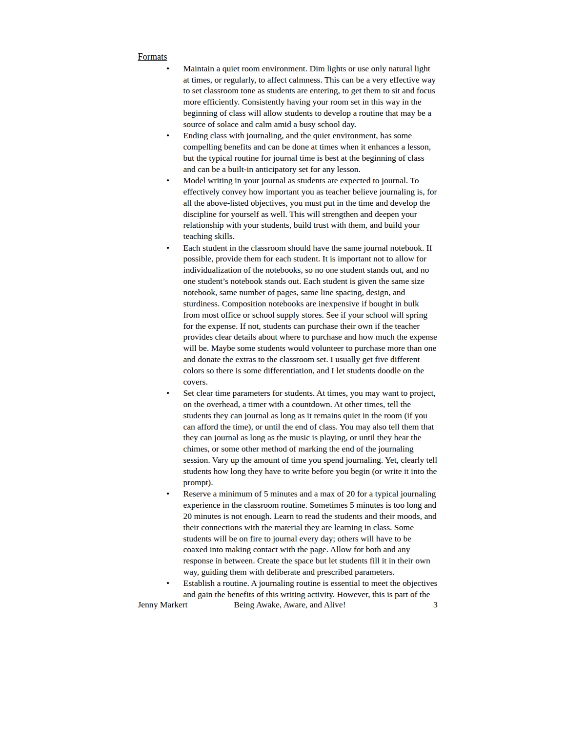Formats
Maintain a quiet room environment. Dim lights or use only natural light at times, or regularly, to affect calmness. This can be a very effective way to set classroom tone as students are entering, to get them to sit and focus more efficiently. Consistently having your room set in this way in the beginning of class will allow students to develop a routine that may be a source of solace and calm amid a busy school day.
Ending class with journaling, and the quiet environment, has some compelling benefits and can be done at times when it enhances a lesson, but the typical routine for journal time is best at the beginning of class and can be a built-in anticipatory set for any lesson.
Model writing in your journal as students are expected to journal. To effectively convey how important you as teacher believe journaling is, for all the above-listed objectives, you must put in the time and develop the discipline for yourself as well. This will strengthen and deepen your relationship with your students, build trust with them, and build your teaching skills.
Each student in the classroom should have the same journal notebook. If possible, provide them for each student. It is important not to allow for individualization of the notebooks, so no one student stands out, and no one student’s notebook stands out. Each student is given the same size notebook, same number of pages, same line spacing, design, and sturdiness. Composition notebooks are inexpensive if bought in bulk from most office or school supply stores. See if your school will spring for the expense. If not, students can purchase their own if the teacher provides clear details about where to purchase and how much the expense will be. Maybe some students would volunteer to purchase more than one and donate the extras to the classroom set. I usually get five different colors so there is some differentiation, and I let students doodle on the covers.
Set clear time parameters for students. At times, you may want to project, on the overhead, a timer with a countdown. At other times, tell the students they can journal as long as it remains quiet in the room (if you can afford the time), or until the end of class. You may also tell them that they can journal as long as the music is playing, or until they hear the chimes, or some other method of marking the end of the journaling session. Vary up the amount of time you spend journaling. Yet, clearly tell students how long they have to write before you begin (or write it into the prompt).
Reserve a minimum of 5 minutes and a max of 20 for a typical journaling experience in the classroom routine. Sometimes 5 minutes is too long and 20 minutes is not enough. Learn to read the students and their moods, and their connections with the material they are learning in class. Some students will be on fire to journal every day; others will have to be coaxed into making contact with the page. Allow for both and any response in between. Create the space but let students fill it in their own way, guiding them with deliberate and prescribed parameters.
Establish a routine. A journaling routine is essential to meet the objectives and gain the benefits of this writing activity. However, this is part of the
Jenny Markert Being Awake, Aware, and Alive! 3